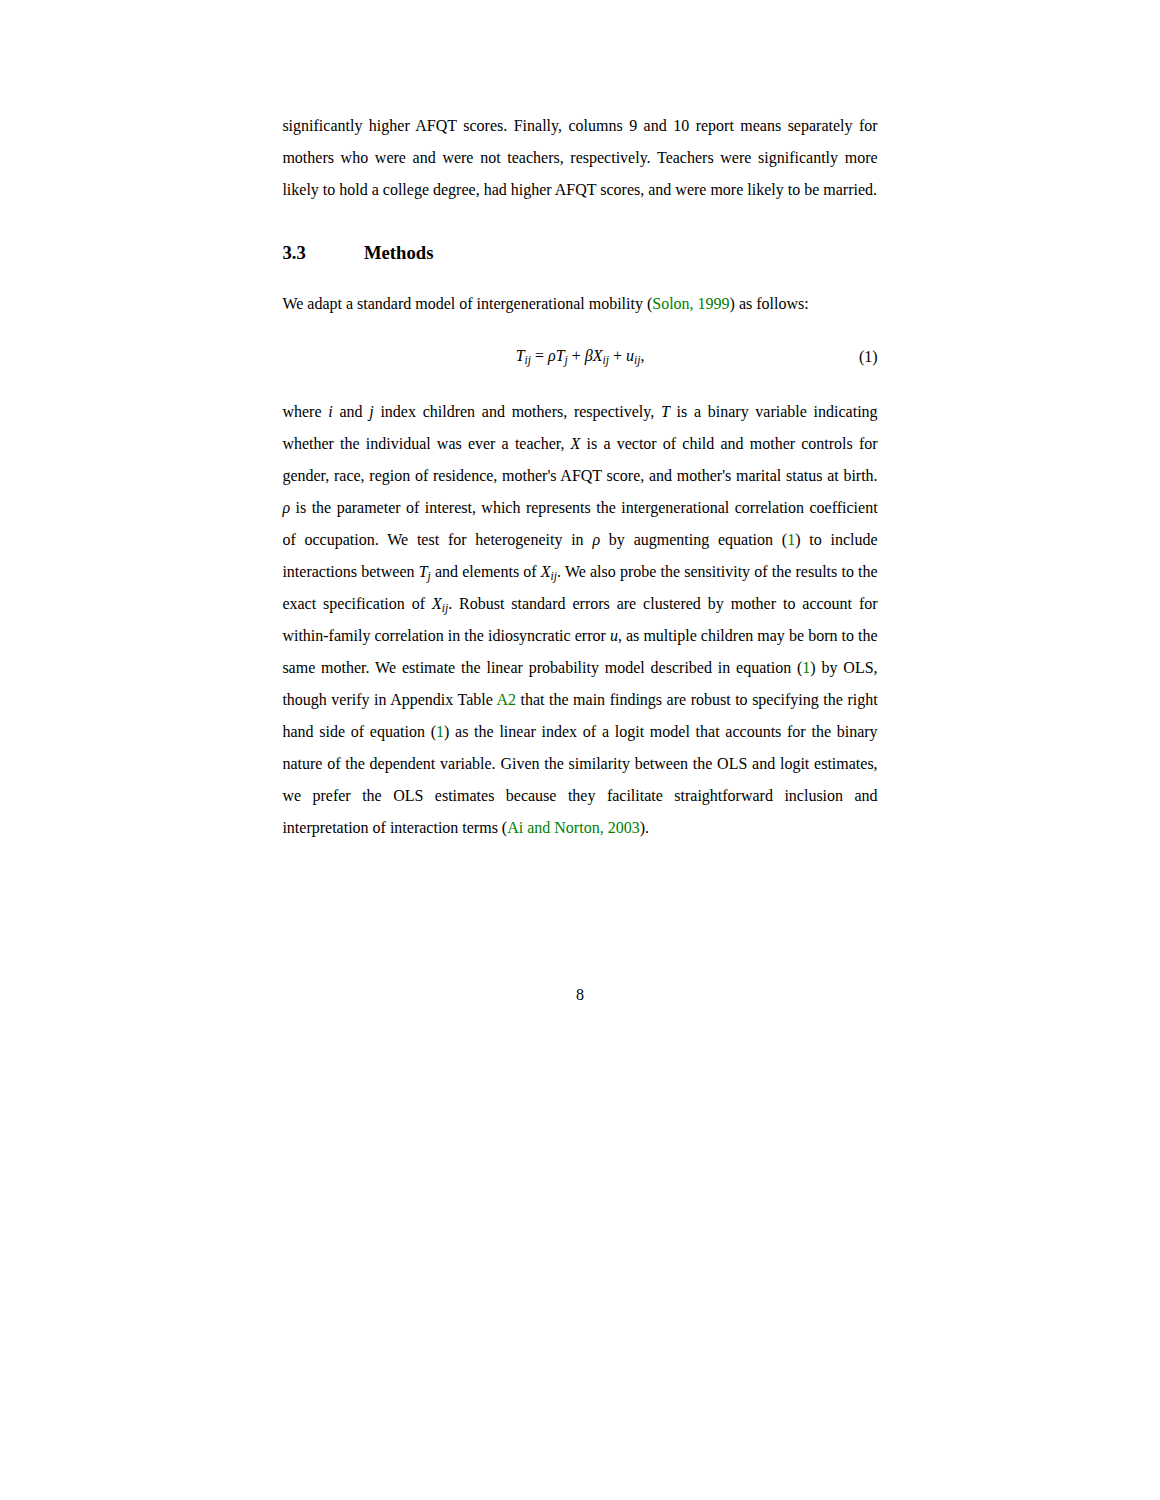significantly higher AFQT scores. Finally, columns 9 and 10 report means separately for mothers who were and were not teachers, respectively. Teachers were significantly more likely to hold a college degree, had higher AFQT scores, and were more likely to be married.
3.3 Methods
We adapt a standard model of intergenerational mobility (Solon, 1999) as follows:
Tij = ρTj + βXij + uij, (1)
where i and j index children and mothers, respectively, T is a binary variable indicating whether the individual was ever a teacher, X is a vector of child and mother controls for gender, race, region of residence, mother's AFQT score, and mother's marital status at birth. ρ is the parameter of interest, which represents the intergenerational correlation coefficient of occupation. We test for heterogeneity in ρ by augmenting equation (1) to include interactions between Tj and elements of Xij. We also probe the sensitivity of the results to the exact specification of Xij. Robust standard errors are clustered by mother to account for within-family correlation in the idiosyncratic error u, as multiple children may be born to the same mother. We estimate the linear probability model described in equation (1) by OLS, though verify in Appendix Table A2 that the main findings are robust to specifying the right hand side of equation (1) as the linear index of a logit model that accounts for the binary nature of the dependent variable. Given the similarity between the OLS and logit estimates, we prefer the OLS estimates because they facilitate straightforward inclusion and interpretation of interaction terms (Ai and Norton, 2003).
8